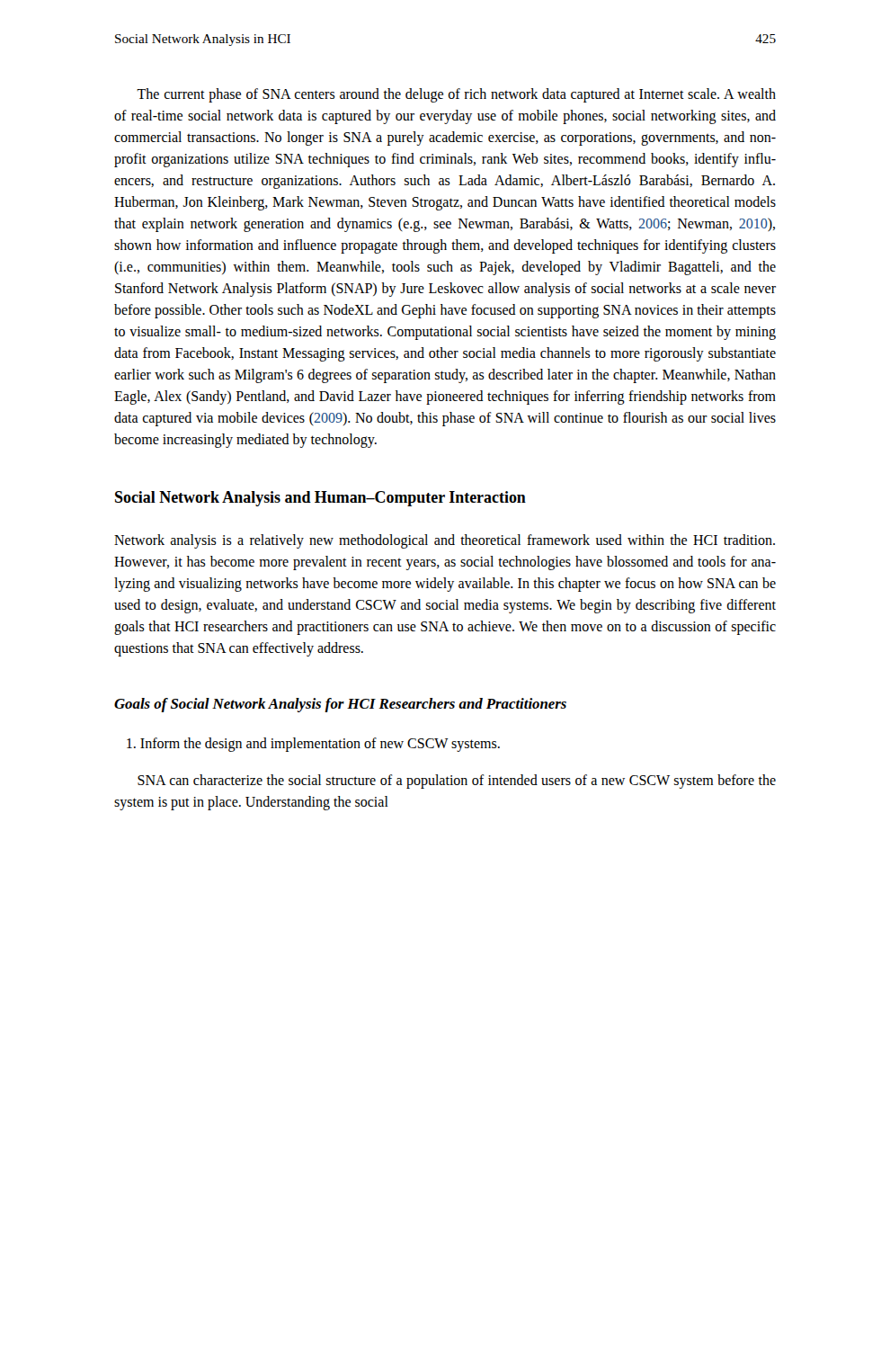Social Network Analysis in HCI 425
The current phase of SNA centers around the deluge of rich network data captured at Internet scale. A wealth of real-time social network data is captured by our everyday use of mobile phones, social networking sites, and commercial transactions. No longer is SNA a purely academic exercise, as corporations, governments, and nonprofit organizations utilize SNA techniques to find criminals, rank Web sites, recommend books, identify influencers, and restructure organizations. Authors such as Lada Adamic, Albert-László Barabási, Bernardo A. Huberman, Jon Kleinberg, Mark Newman, Steven Strogatz, and Duncan Watts have identified theoretical models that explain network generation and dynamics (e.g., see Newman, Barabási, & Watts, 2006; Newman, 2010), shown how information and influence propagate through them, and developed techniques for identifying clusters (i.e., communities) within them. Meanwhile, tools such as Pajek, developed by Vladimir Bagatteli, and the Stanford Network Analysis Platform (SNAP) by Jure Leskovec allow analysis of social networks at a scale never before possible. Other tools such as NodeXL and Gephi have focused on supporting SNA novices in their attempts to visualize small- to medium-sized networks. Computational social scientists have seized the moment by mining data from Facebook, Instant Messaging services, and other social media channels to more rigorously substantiate earlier work such as Milgram's 6 degrees of separation study, as described later in the chapter. Meanwhile, Nathan Eagle, Alex (Sandy) Pentland, and David Lazer have pioneered techniques for inferring friendship networks from data captured via mobile devices (2009). No doubt, this phase of SNA will continue to flourish as our social lives become increasingly mediated by technology.
Social Network Analysis and Human–Computer Interaction
Network analysis is a relatively new methodological and theoretical framework used within the HCI tradition. However, it has become more prevalent in recent years, as social technologies have blossomed and tools for analyzing and visualizing networks have become more widely available. In this chapter we focus on how SNA can be used to design, evaluate, and understand CSCW and social media systems. We begin by describing five different goals that HCI researchers and practitioners can use SNA to achieve. We then move on to a discussion of specific questions that SNA can effectively address.
Goals of Social Network Analysis for HCI Researchers and Practitioners
Inform the design and implementation of new CSCW systems.
SNA can characterize the social structure of a population of intended users of a new CSCW system before the system is put in place. Understanding the social